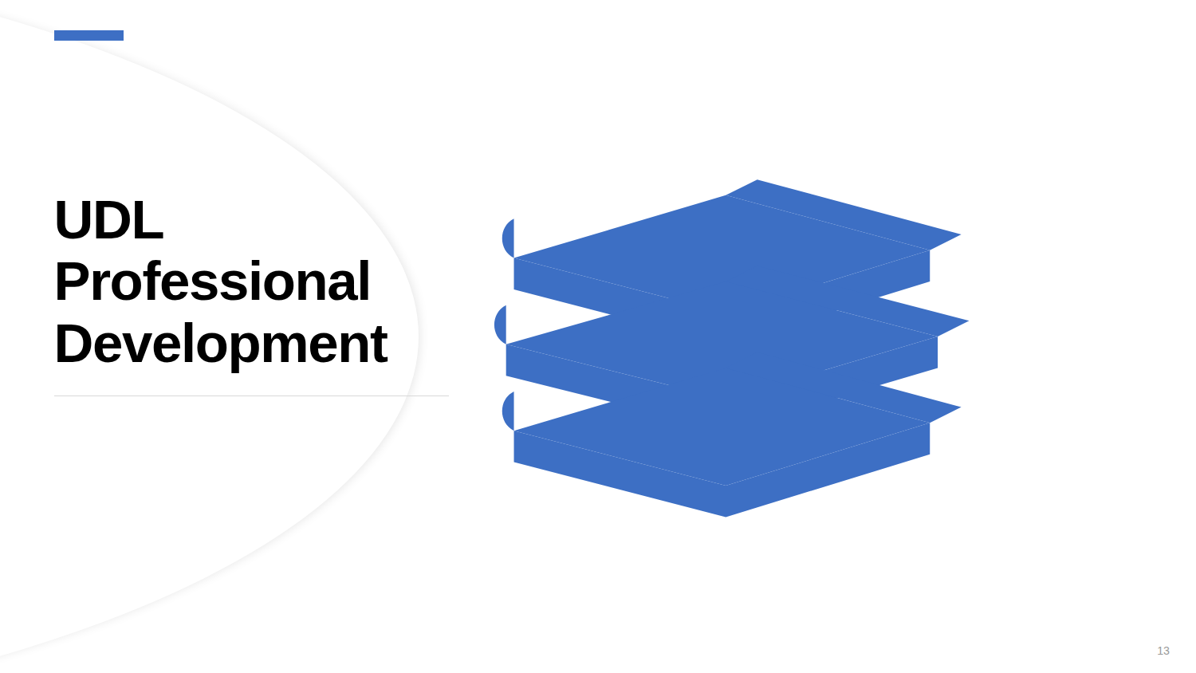UDL
Professional
Development
13